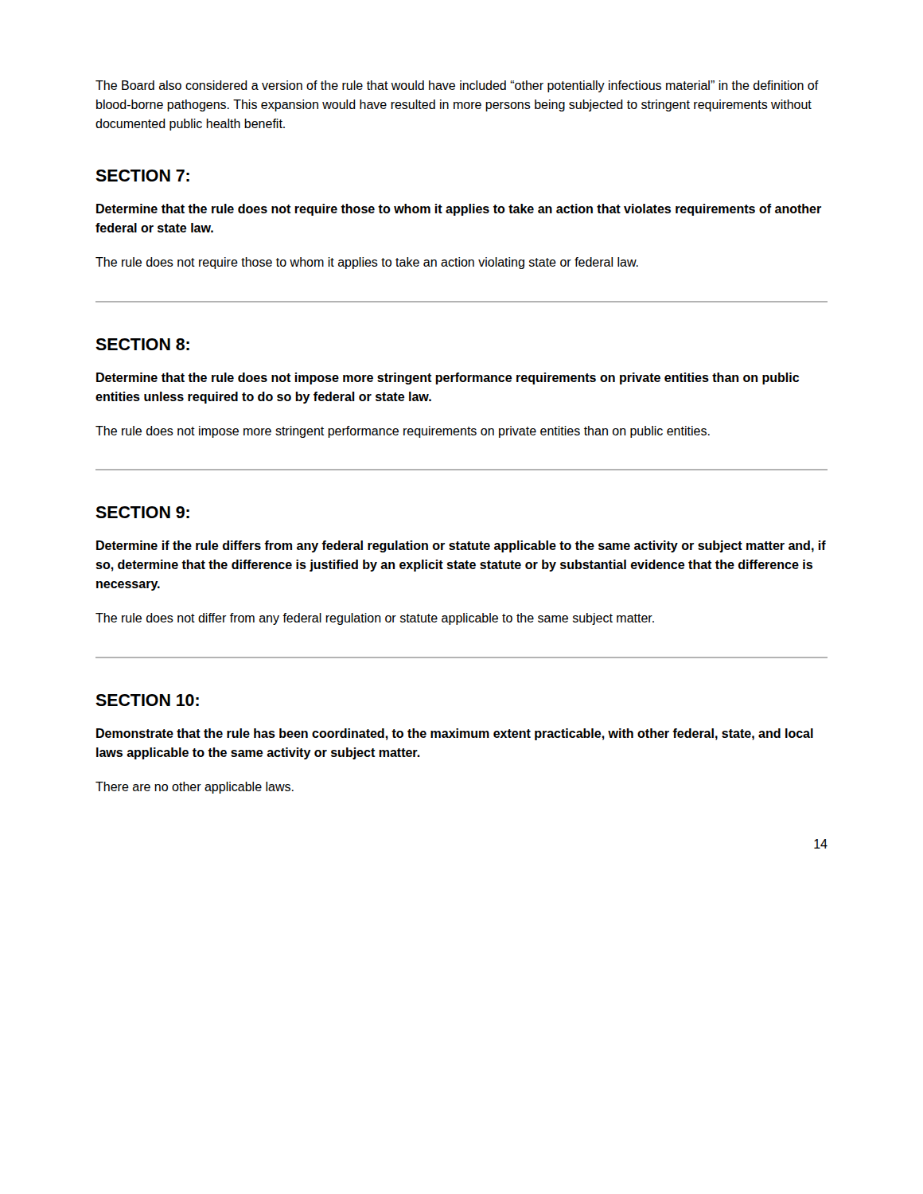The Board also considered a version of the rule that would have included “other potentially infectious material” in the definition of blood-borne pathogens. This expansion would have resulted in more persons being subjected to stringent requirements without documented public health benefit.
SECTION 7:
Determine that the rule does not require those to whom it applies to take an action that violates requirements of another federal or state law.
The rule does not require those to whom it applies to take an action violating state or federal law.
SECTION 8:
Determine that the rule does not impose more stringent performance requirements on private entities than on public entities unless required to do so by federal or state law.
The rule does not impose more stringent performance requirements on private entities than on public entities.
SECTION 9:
Determine if the rule differs from any federal regulation or statute applicable to the same activity or subject matter and, if so, determine that the difference is justified by an explicit state statute or by substantial evidence that the difference is necessary.
The rule does not differ from any federal regulation or statute applicable to the same subject matter.
SECTION 10:
Demonstrate that the rule has been coordinated, to the maximum extent practicable, with other federal, state, and local laws applicable to the same activity or subject matter.
There are no other applicable laws.
14